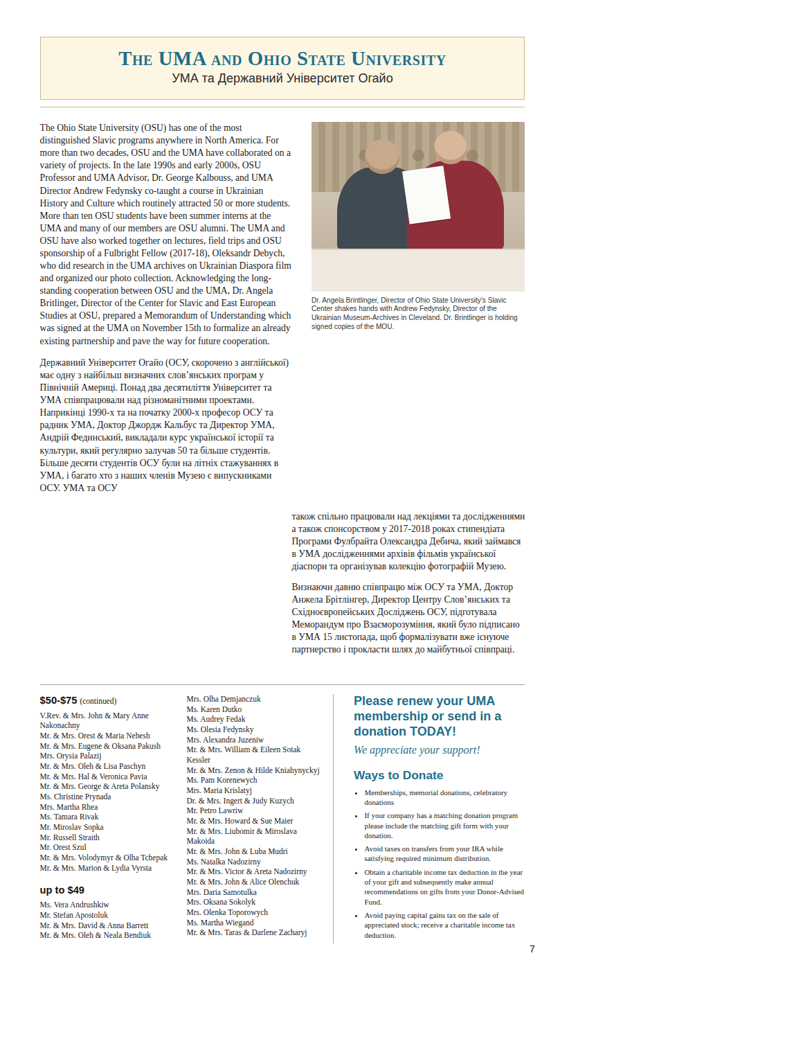The UMA and Ohio State University
УМА та Державний Університет Огайо
The Ohio State University (OSU) has one of the most distinguished Slavic programs anywhere in North America. For more than two decades, OSU and the UMA have collaborated on a variety of projects. In the late 1990s and early 2000s, OSU Professor and UMA Advisor, Dr. George Kalbouss, and UMA Director Andrew Fedynsky co-taught a course in Ukrainian History and Culture which routinely attracted 50 or more students. More than ten OSU students have been summer interns at the UMA and many of our members are OSU alumni. The UMA and OSU have also worked together on lectures, field trips and OSU sponsorship of a Fulbright Fellow (2017-18), Oleksandr Debych, who did research in the UMA archives on Ukrainian Diaspora film and organized our photo collection. Acknowledging the long-standing cooperation between OSU and the UMA, Dr. Angela Britlinger, Director of the Center for Slavic and East European Studies at OSU, prepared a Memorandum of Understanding which was signed at the UMA on November 15th to formalize an already existing partnership and pave the way for future cooperation.
Державний Університет Огайо (ОСУ, скорочено з англійської) має одну з найбільш визначних слов’янських програм у Північній Америці. Понад два десятиліття Університет та УМА співпрацювали над різноманітними проектами. Наприкінці 1990-х та на початку 2000-х професор ОСУ та радник УМА, Доктор Джордж Кальбус та Директор УМА, Андрій Фединський, викладали курс української історії та культури, який регулярно залучав 50 та більше студентів. Більше десяти студентів ОСУ були на літніх стажуваннях в УМА, і багато хто з наших членів Музею є випускниками ОСУ. УМА та ОСУ
Dr. Angela Brintlinger, Director of Ohio State University's Slavic Center shakes hands with Andrew Fedynsky, Director of the Ukrainian Museum-Archives in Cleveland. Dr. Brintlinger is holding signed copies of the MOU.
також спільно працювали над лекціями та дослідженнями а також спонсорством у 2017-2018 роках стипендіата Програми Фулбрайта Олександра Дебича, який займався в УМА дослідженнями архівів фільмів української діаспори та організував колекцію фотографій Музею.
Визнаючи давню співпрацю між ОСУ та УМА, Доктор Анжела Брітлінгер, Директор Центру Слов’янських та Східноєвропейських Досліджень ОСУ, підготувала Меморандум про Взаєморозуміння, який було підписано в УМА 15 листопада, щоб формалізувати вже існуюче партнерство і прокласти шлях до майбутньої співпраці.
$50-$75 (continued)
V.Rev. & Mrs. John & Mary Anne Nakonachny
Mr. & Mrs. Orest & Maria Nebesh
Mr. & Mrs. Eugene & Oksana Pakush
Mrs. Orysia Palazij
Mr. & Mrs. Oleh & Lisa Paschyn
Mr. & Mrs. Hal & Veronica Pavia
Mr. & Mrs. George & Areta Polansky
Ms. Christine Prynada
Mrs. Martha Rhea
Ms. Tamara Rivak
Mr. Miroslav Sopka
Mr. Russell Straith
Mr. Orest Szul
Mr. & Mrs. Volodymyr & Olha Tchepak
Mr. & Mrs. Marion & Lydia Vyrsta
up to $49
Ms. Vera Andrushkiw
Mr. Stefan Apostoluk
Mr. & Mrs. David & Anna Barrett
Mr. & Mrs. Oleh & Neala Bendiuk
Mrs. Olha Demjanczuk
Ms. Karen Dutko
Ms. Audrey Fedak
Ms. Olesia Fedynsky
Mrs. Alexandra Juzeniw
Mr. & Mrs. William & Eileen Sotak Kessler
Mr. & Mrs. Zenon & Hilde Kniahynyckyj
Ms. Pam Korenewych
Mrs. Maria Krislatyj
Dr. & Mrs. Ingert & Judy Kuzych
Mr. Petro Lawriw
Mr. & Mrs. Howard & Sue Maier
Mr. & Mrs. Liubomir & Miroslava Makoida
Mr. & Mrs. John & Luba Mudri
Ms. Natalka Nadozirny
Mr. & Mrs. Victor & Areta Nadozirny
Mr. & Mrs. John & Alice Olenchuk
Mrs. Daria Samotulka
Mrs. Oksana Sokolyk
Mrs. Olenka Toporowych
Ms. Martha Wiegand
Mr. & Mrs. Taras & Darlene Zacharyj
Please renew your UMA membership or send in a donation TODAY!
We appreciate your support!
Ways to Donate
Memberships, memorial donations, celebratory donations
If your company has a matching donation program please include the matching gift form with your donation.
Avoid taxes on transfers from your IRA while satisfying required minimum distribution.
Obtain a charitable income tax deduction in the year of your gift and subsequently make annual recommendations on gifts from your Donor-Advised Fund.
Avoid paying capital gains tax on the sale of appreciated stock; receive a charitable income tax deduction.
7